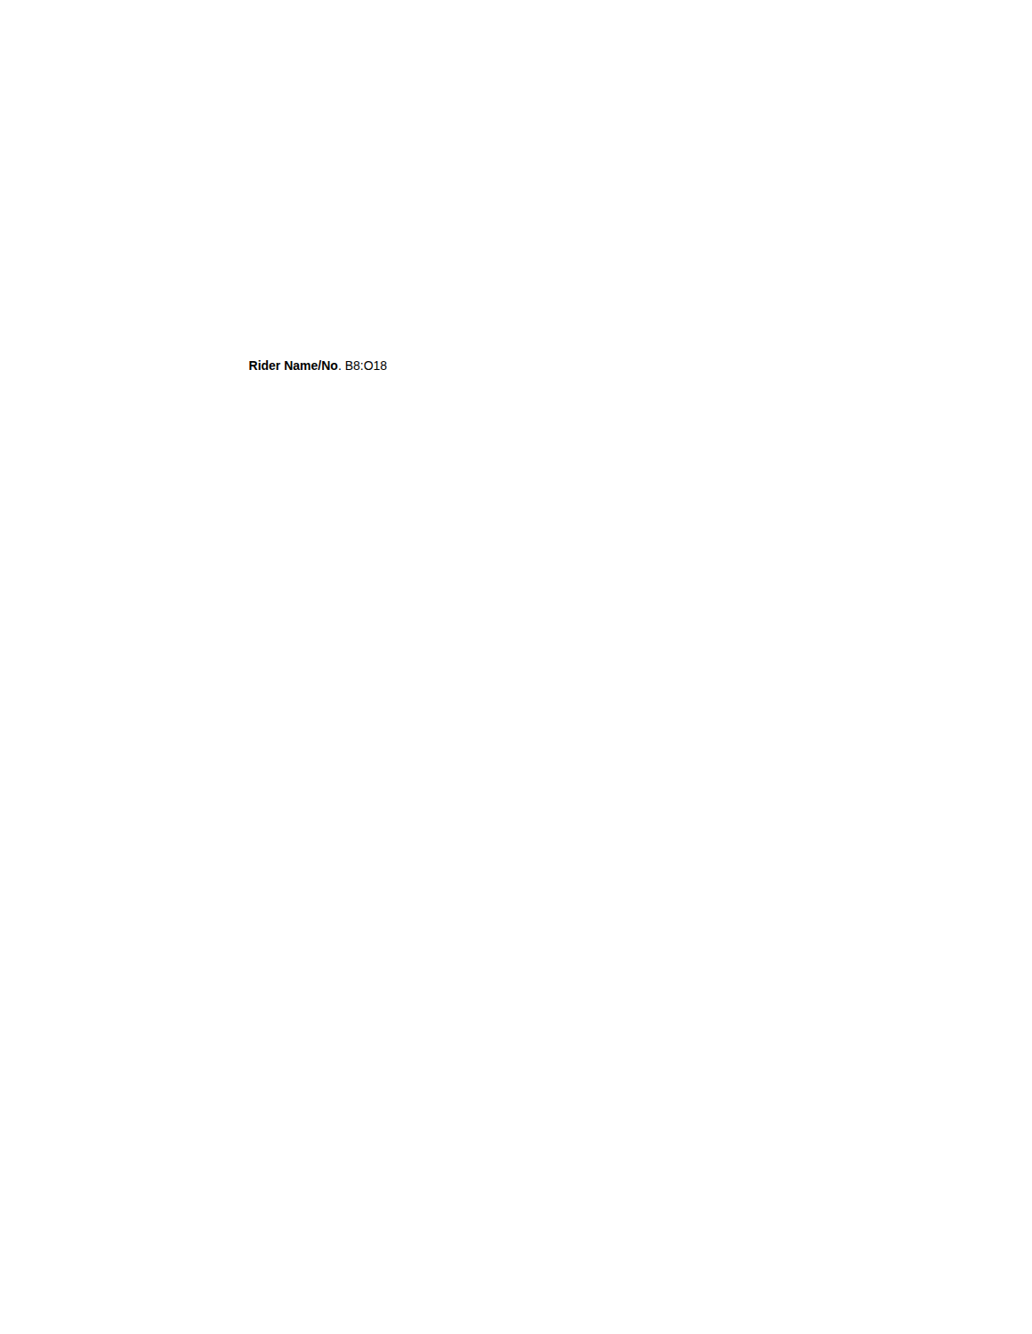Rider Name/No. B8:O18